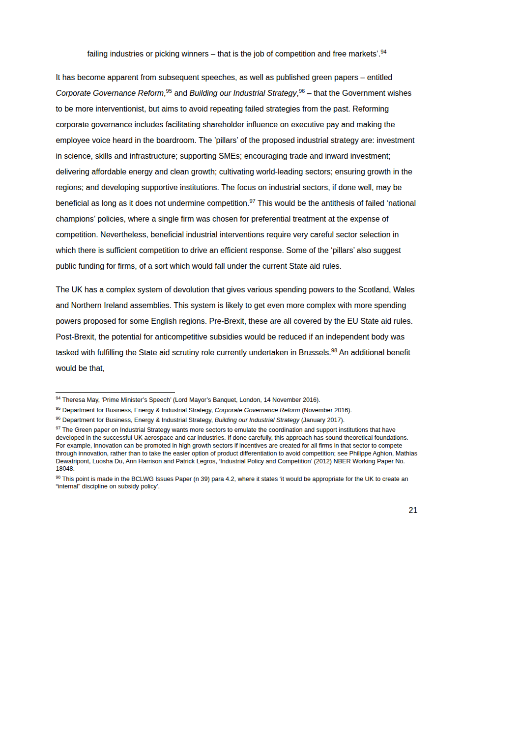failing industries or picking winners – that is the job of competition and free markets’.94
It has become apparent from subsequent speeches, as well as published green papers – entitled Corporate Governance Reform,95 and Building our Industrial Strategy,96 – that the Government wishes to be more interventionist, but aims to avoid repeating failed strategies from the past. Reforming corporate governance includes facilitating shareholder influence on executive pay and making the employee voice heard in the boardroom. The ’pillars’ of the proposed industrial strategy are: investment in science, skills and infrastructure; supporting SMEs; encouraging trade and inward investment; delivering affordable energy and clean growth; cultivating world-leading sectors; ensuring growth in the regions; and developing supportive institutions. The focus on industrial sectors, if done well, may be beneficial as long as it does not undermine competition.97 This would be the antithesis of failed ‘national champions’ policies, where a single firm was chosen for preferential treatment at the expense of competition. Nevertheless, beneficial industrial interventions require very careful sector selection in which there is sufficient competition to drive an efficient response. Some of the ‘pillars’ also suggest public funding for firms, of a sort which would fall under the current State aid rules.
The UK has a complex system of devolution that gives various spending powers to the Scotland, Wales and Northern Ireland assemblies. This system is likely to get even more complex with more spending powers proposed for some English regions. Pre-Brexit, these are all covered by the EU State aid rules. Post-Brexit, the potential for anticompetitive subsidies would be reduced if an independent body was tasked with fulfilling the State aid scrutiny role currently undertaken in Brussels.98 An additional benefit would be that,
94 Theresa May, ‘Prime Minister’s Speech’ (Lord Mayor’s Banquet, London, 14 November 2016).
95 Department for Business, Energy & Industrial Strategy, Corporate Governance Reform (November 2016).
96 Department for Business, Energy & Industrial Strategy, Building our Industrial Strategy (January 2017).
97 The Green paper on Industrial Strategy wants more sectors to emulate the coordination and support institutions that have developed in the successful UK aerospace and car industries. If done carefully, this approach has sound theoretical foundations. For example, innovation can be promoted in high growth sectors if incentives are created for all firms in that sector to compete through innovation, rather than to take the easier option of product differentiation to avoid competition; see Philippe Aghion, Mathias Dewatripont, Luosha Du, Ann Harrison and Patrick Legros, ‘Industrial Policy and Competition’ (2012) NBER Working Paper No. 18048.
98 This point is made in the BCLWG Issues Paper (n 39) para 4.2, where it states ‘it would be appropriate for the UK to create an “internal” discipline on subsidy policy’.
21